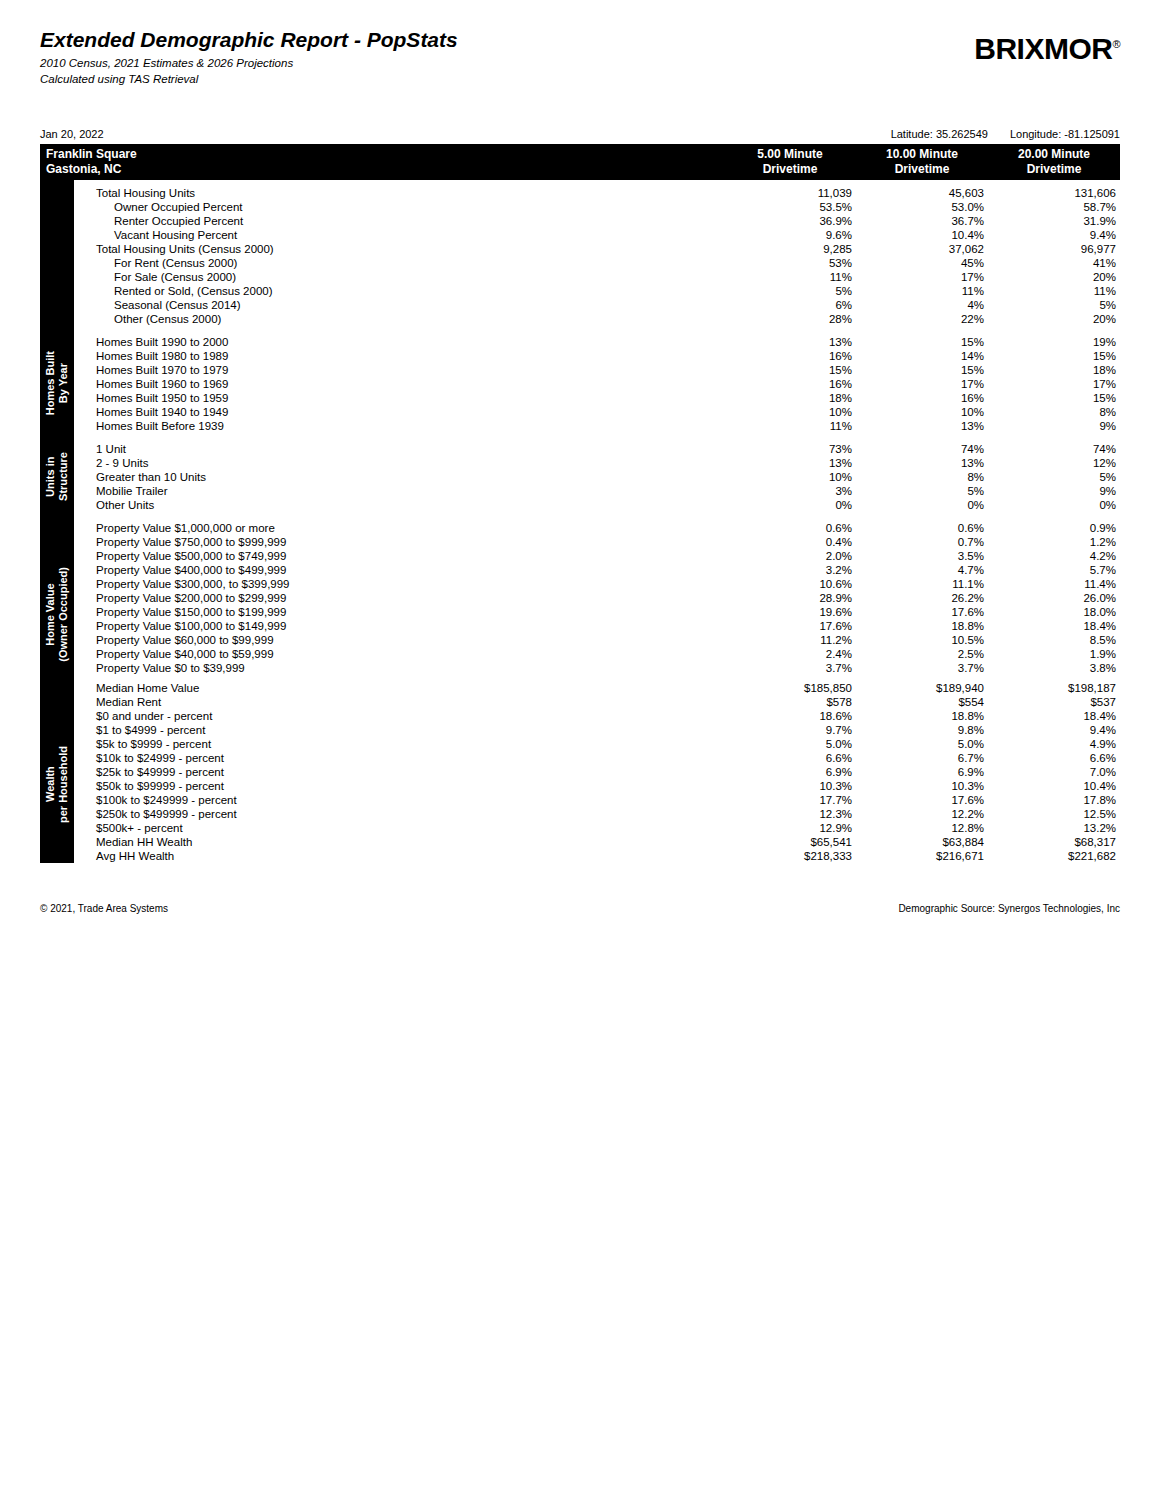Extended Demographic Report - PopStats
2010 Census, 2021 Estimates & 2026 Projections
Calculated using TAS Retrieval
BRIXMOR®
Jan 20, 2022
Latitude: 35.262549 Longitude: -81.125091
| Franklin Square Gastonia, NC | 5.00 Minute Drivetime | 10.00 Minute Drivetime | 20.00 Minute Drivetime |
| | Total Housing Units | 11,039 | 45,603 | 131,606 |
| | Owner Occupied Percent | 53.5% | 53.0% | 58.7% |
| | Renter Occupied Percent | 36.9% | 36.7% | 31.9% |
| | Vacant Housing Percent | 9.6% | 10.4% | 9.4% |
| | Total Housing Units (Census 2000) | 9,285 | 37,062 | 96,977 |
| | For Rent (Census 2000) | 53% | 45% | 41% |
| | For Sale (Census 2000) | 11% | 17% | 20% |
| | Rented or Sold, (Census 2000) | 5% | 11% | 11% |
| | Seasonal (Census 2014) | 6% | 4% | 5% |
| | Other (Census 2000) | 28% | 22% | 20% |
| Homes Built By Year | Homes Built 1990 to 2000 | 13% | 15% | 19% |
| Homes Built 1980 to 1989 | 16% | 14% | 15% |
| Homes Built 1970 to 1979 | 15% | 15% | 18% |
| Homes Built 1960 to 1969 | 16% | 17% | 17% |
| Homes Built 1950 to 1959 | 18% | 16% | 15% |
| Homes Built 1940 to 1949 | 10% | 10% | 8% |
| Homes Built Before 1939 | 11% | 13% | 9% |
| Units in Structure | 1 Unit | 73% | 74% | 74% |
| 2 - 9 Units | 13% | 13% | 12% |
| Greater than 10 Units | 10% | 8% | 5% |
| Mobilie Trailer | 3% | 5% | 9% |
| Other Units | 0% | 0% | 0% |
| Home Value (Owner Occupied) | Property Value $1,000,000 or more | 0.6% | 0.6% | 0.9% |
| Property Value $750,000 to $999,999 | 0.4% | 0.7% | 1.2% |
| Property Value $500,000 to $749,999 | 2.0% | 3.5% | 4.2% |
| Property Value $400,000 to $499,999 | 3.2% | 4.7% | 5.7% |
| Property Value $300,000, to $399,999 | 10.6% | 11.1% | 11.4% |
| Property Value $200,000 to $299,999 | 28.9% | 26.2% | 26.0% |
| Property Value $150,000 to $199,999 | 19.6% | 17.6% | 18.0% |
| Property Value $100,000 to $149,999 | 17.6% | 18.8% | 18.4% |
| Property Value $60,000 to $99,999 | 11.2% | 10.5% | 8.5% |
| Property Value $40,000 to $59,999 | 2.4% | 2.5% | 1.9% |
| Property Value $0 to $39,999 | 3.7% | 3.7% | 3.8% |
| Median Home Value | $185,850 | $189,940 | $198,187 |
| Median Rent | $578 | $554 | $537 |
| Wealth per Household | $0 and under - percent | 18.6% | 18.8% | 18.4% |
| $1 to $4999 - percent | 9.7% | 9.8% | 9.4% |
| $5k to $9999 - percent | 5.0% | 5.0% | 4.9% |
| $10k to $24999 - percent | 6.6% | 6.7% | 6.6% |
| $25k to $49999 - percent | 6.9% | 6.9% | 7.0% |
| $50k to $99999 - percent | 10.3% | 10.3% | 10.4% |
| $100k to $249999 - percent | 17.7% | 17.6% | 17.8% |
| $250k to $499999 - percent | 12.3% | 12.2% | 12.5% |
| $500k+ - percent | 12.9% | 12.8% | 13.2% |
| Median HH Wealth | $65,541 | $63,884 | $68,317 |
| Avg HH Wealth | $218,333 | $216,671 | $221,682 |
© 2021, Trade Area Systems
Demographic Source: Synergos Technologies, Inc